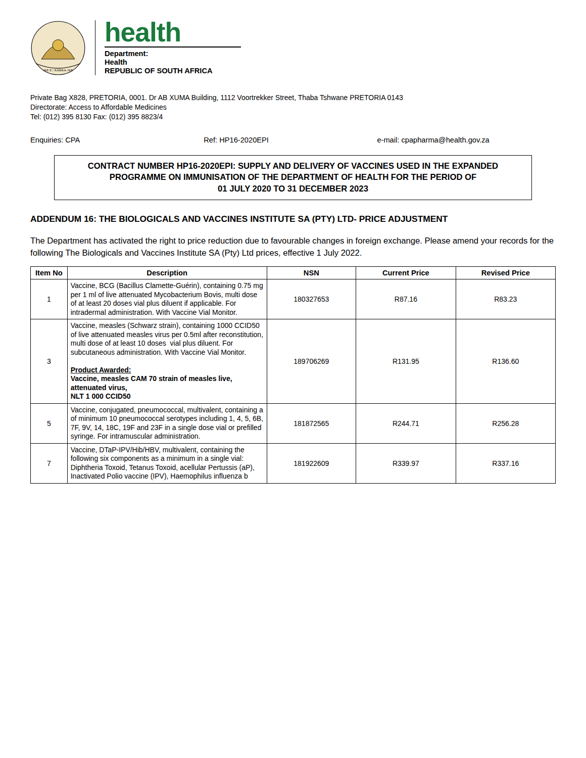health
Department:
Health
REPUBLIC OF SOUTH AFRICA
Private Bag X828, PRETORIA, 0001. Dr AB XUMA Building, 1112 Voortrekker Street, Thaba Tshwane PRETORIA 0143
Directorate: Access to Affordable Medicines
Tel: (012) 395 8130 Fax: (012) 395 8823/4
Enquiries: CPA
Ref: HP16-2020EPI
e-mail: cpapharma@health.gov.za
CONTRACT NUMBER HP16-2020EPI: SUPPLY AND DELIVERY OF VACCINES USED IN THE EXPANDED PROGRAMME ON IMMUNISATION OF THE DEPARTMENT OF HEALTH FOR THE PERIOD OF
01 JULY 2020 TO 31 DECEMBER 2023
ADDENDUM 16: THE BIOLOGICALS AND VACCINES INSTITUTE SA (PTY) LTD- PRICE ADJUSTMENT
The Department has activated the right to price reduction due to favourable changes in foreign exchange. Please amend your records for the following The Biologicals and Vaccines Institute SA (Pty) Ltd prices, effective 1 July 2022.
| Item No | Description | NSN | Current Price | Revised Price |
| --- | --- | --- | --- | --- |
| 1 | Vaccine, BCG (Bacillus Clamette-Guérin), containing 0.75 mg per 1 ml of live attenuated Mycobacterium Bovis, multi dose of at least 20 doses vial plus diluent if applicable. For intradermal administration. With Vaccine Vial Monitor. | 180327653 | R87.16 | R83.23 |
| 3 | Vaccine, measles (Schwarz strain), containing 1000 CCID50 of live attenuated measles virus per 0.5ml after reconstitution, multi dose of at least 10 doses vial plus diluent. For subcutaneous administration. With Vaccine Vial Monitor. Product Awarded: Vaccine, measles CAM 70 strain of measles live, attenuated virus, NLT 1 000 CCID50 | 189706269 | R131.95 | R136.60 |
| 5 | Vaccine, conjugated, pneumococcal, multivalent, containing a of minimum 10 pneumococcal serotypes including 1, 4, 5, 6B, 7F, 9V, 14, 18C, 19F and 23F in a single dose vial or prefilled syringe. For intramuscular administration. | 181872565 | R244.71 | R256.28 |
| 7 | Vaccine, DTaP-IPV/Hib/HBV, multivalent, containing the following six components as a minimum in a single vial: Diphtheria Toxoid, Tetanus Toxoid, acellular Pertussis (aP), Inactivated Polio vaccine (IPV), Haemophilus influenza b | 181922609 | R339.97 | R337.16 |